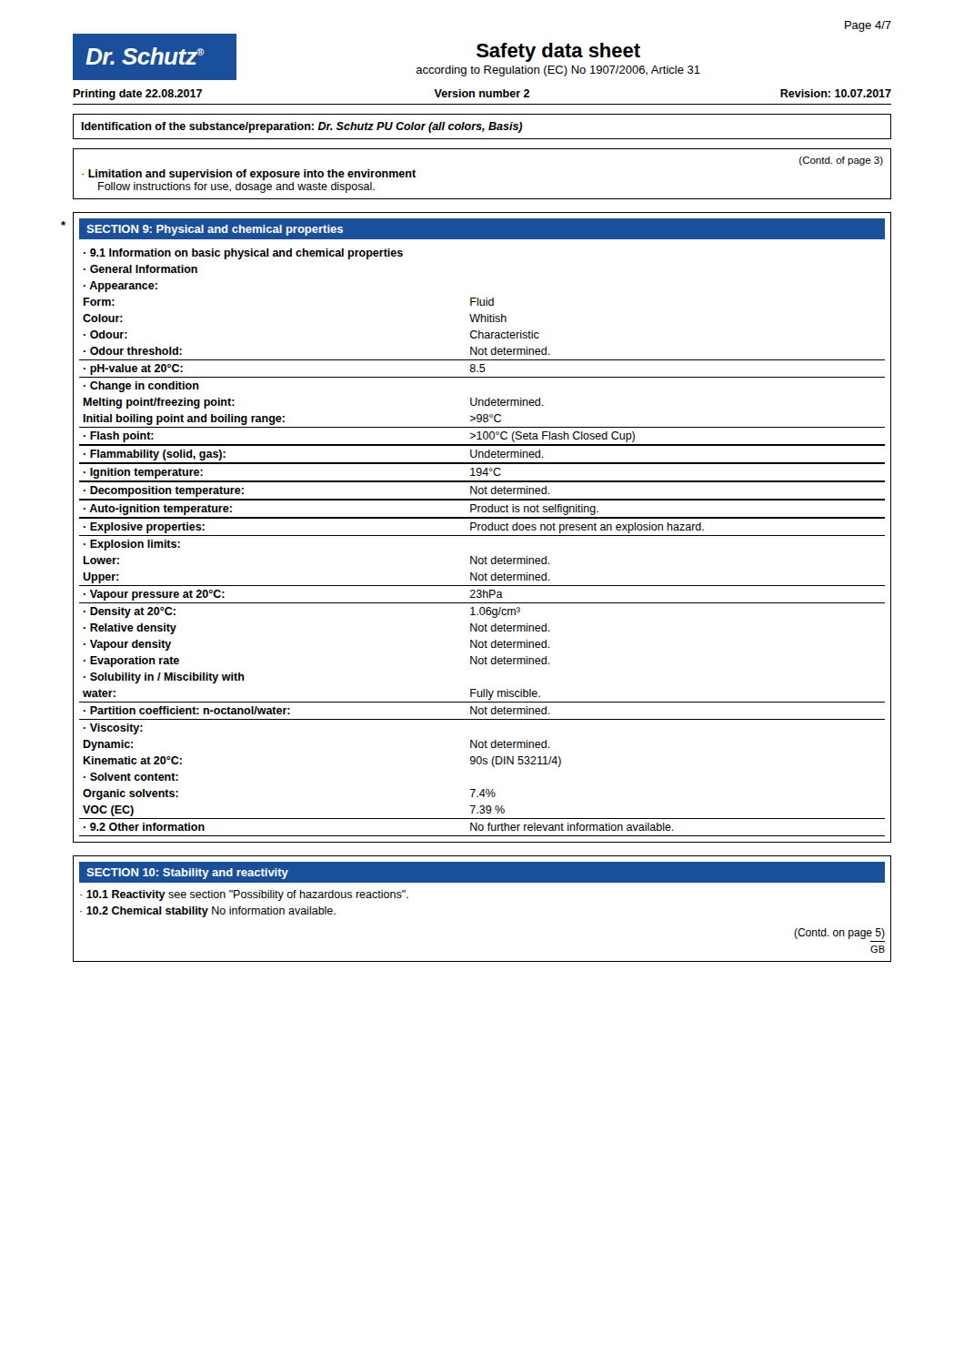Page 4/7
Dr. Schutz®
Safety data sheet
according to Regulation (EC) No 1907/2006, Article 31
Printing date 22.08.2017 Version number 2 Revision: 10.07.2017
Identification of the substance/preparation: Dr. Schutz PU Color (all colors, Basis)
(Contd. of page 3)
· Limitation and supervision of exposure into the environment
Follow instructions for use, dosage and waste disposal.
*
SECTION 9: Physical and chemical properties
| · 9.1 Information on basic physical and chemical properties | |
| · General Information | |
| · Appearance: | |
| Form: | Fluid |
| Colour: | Whitish |
| · Odour: | Characteristic |
| · Odour threshold: | Not determined. |
| · pH-value at 20°C: | 8.5 |
| · Change in condition | |
| Melting point/freezing point: | Undetermined. |
| Initial boiling point and boiling range: | >98°C |
| · Flash point: | >100°C (Seta Flash Closed Cup) |
| · Flammability (solid, gas): | Undetermined. |
| · Ignition temperature: | 194°C |
| · Decomposition temperature: | Not determined. |
| · Auto-ignition temperature: | Product is not selfigniting. |
| · Explosive properties: | Product does not present an explosion hazard. |
| · Explosion limits: | |
| Lower: | Not determined. |
| Upper: | Not determined. |
| · Vapour pressure at 20°C: | 23hPa |
| · Density at 20°C: | 1.06g/cm³ |
| · Relative density | Not determined. |
| · Vapour density | Not determined. |
| · Evaporation rate | Not determined. |
| · Solubility in / Miscibility with | |
| water: | Fully miscible. |
| · Partition coefficient: n-octanol/water: | Not determined. |
| · Viscosity: | |
| Dynamic: | Not determined. |
| Kinematic at 20°C: | 90s (DIN 53211/4) |
| · Solvent content: | |
| Organic solvents: | 7.4% |
| VOC (EC) | 7.39 % |
| · 9.2 Other information | No further relevant information available. |
SECTION 10: Stability and reactivity
· 10.1 Reactivity see section "Possibility of hazardous reactions".
· 10.2 Chemical stability No information available.
(Contd. on page 5)
GB